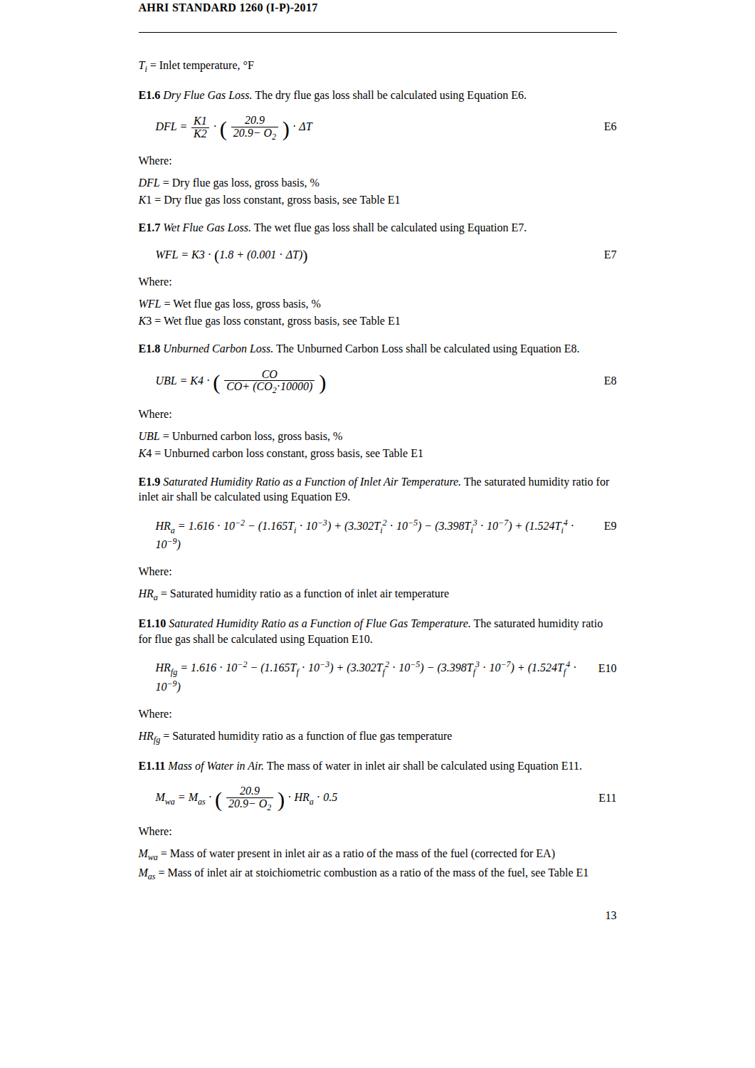AHRI STANDARD 1260 (I-P)-2017
Ti = Inlet temperature, °F
E1.6 Dry Flue Gas Loss. The dry flue gas loss shall be calculated using Equation E6.
DFL = K1 K2 · ( 20.920.9− O2 ) · ΔT
E6
Where:
DFL = Dry flue gas loss, gross basis, %
K1 = Dry flue gas loss constant, gross basis, see Table E1
E1.7 Wet Flue Gas Loss. The wet flue gas loss shall be calculated using Equation E7.
WFL = K3 · (1.8 + (0.001 · ΔT))
E7
Where:
WFL = Wet flue gas loss, gross basis, %
K3 = Wet flue gas loss constant, gross basis, see Table E1
E1.8 Unburned Carbon Loss. The Unburned Carbon Loss shall be calculated using Equation E8.
UBL = K4 · ( CO CO+ (CO2·10000) )
E8
Where:
UBL = Unburned carbon loss, gross basis, %
K4 = Unburned carbon loss constant, gross basis, see Table E1
E1.9 Saturated Humidity Ratio as a Function of Inlet Air Temperature. The saturated humidity ratio for inlet air shall be calculated using Equation E9.
HRa = 1.616 · 10−2 − (1.165Ti · 10−3) + (3.302Ti 2 · 10−5) − (3.398Ti 3 · 10−7) + (1.524Ti 4 · 10−9)
E9
Where:
HRa = Saturated humidity ratio as a function of inlet air temperature
E1.10 Saturated Humidity Ratio as a Function of Flue Gas Temperature. The saturated humidity ratio for flue gas shall be calculated using Equation E10.
HRfg = 1.616 · 10−2 − (1.165Tf · 10−3) + (3.302Tf 2 · 10−5) − (3.398Tf 3 · 10−7) + (1.524Tf 4 · 10−9)
E10
Where:
HRfg = Saturated humidity ratio as a function of flue gas temperature
E1.11 Mass of Water in Air. The mass of water in inlet air shall be calculated using Equation E11.
Mwa = Mas · ( 20.920.9− O2 ) · HRa · 0.5
E11
Where:
Mwa = Mass of water present in inlet air as a ratio of the mass of the fuel (corrected for EA)
Mas = Mass of inlet air at stoichiometric combustion as a ratio of the mass of the fuel, see Table E1
13